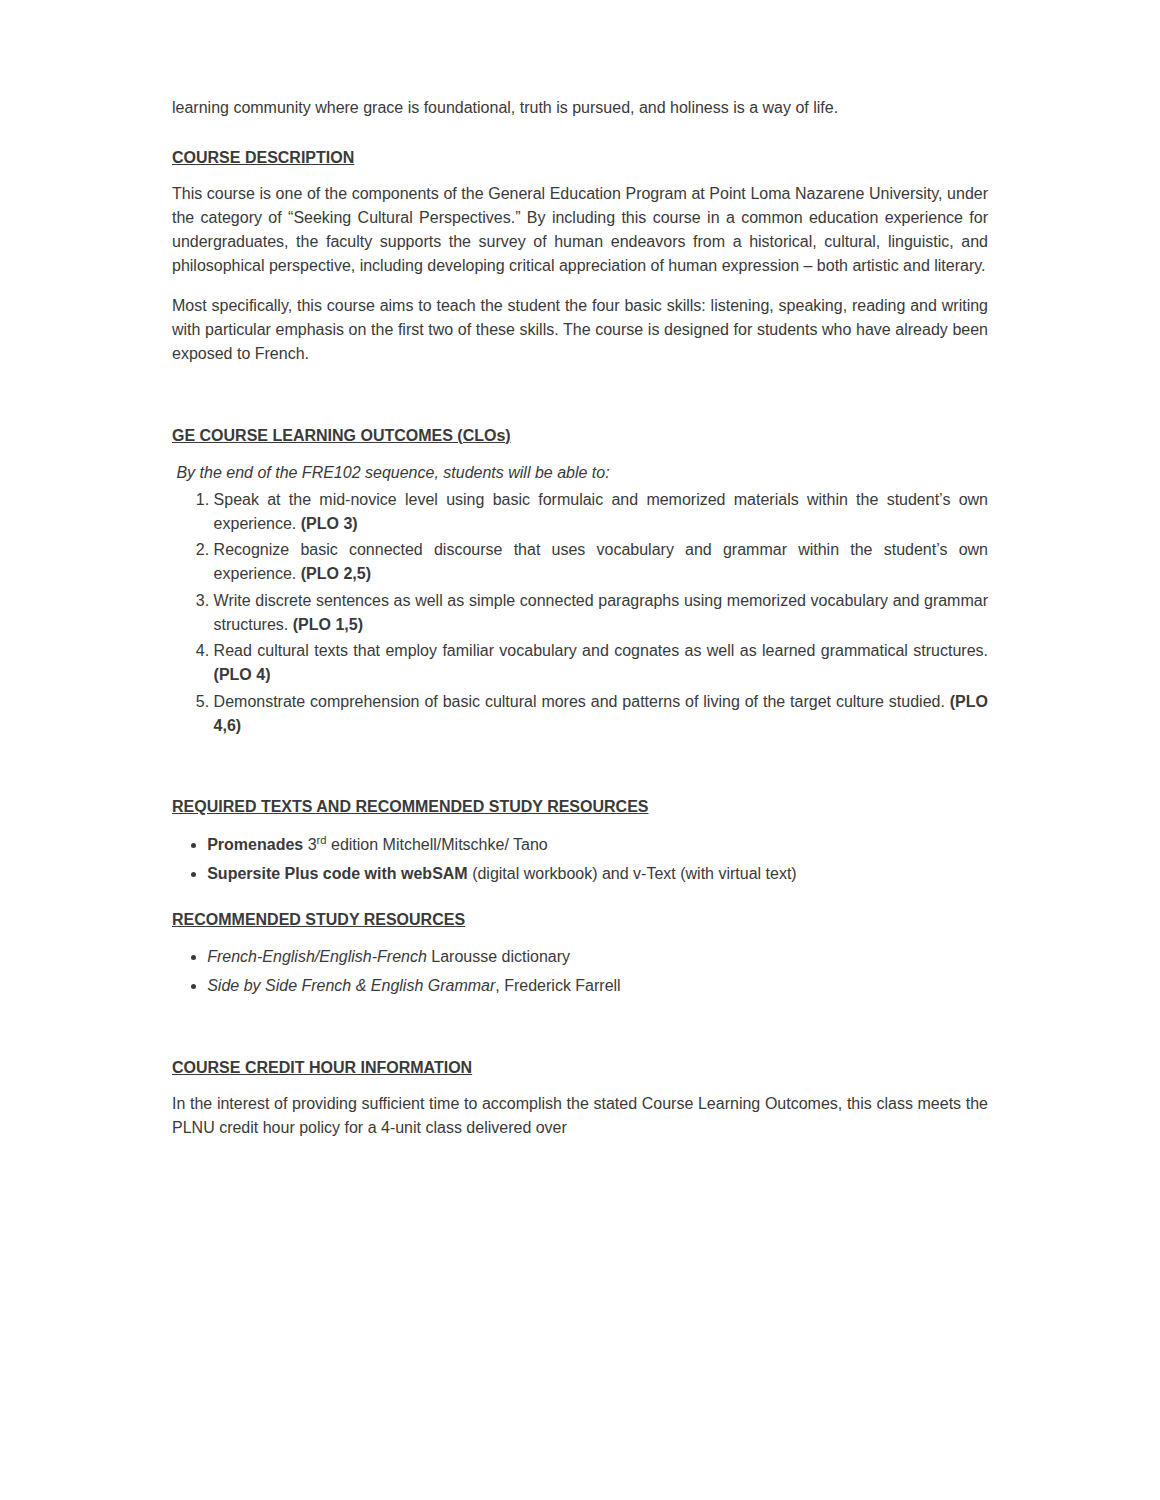learning community where grace is foundational, truth is pursued, and holiness is a way of life.
COURSE DESCRIPTION
This course is one of the components of the General Education Program at Point Loma Nazarene University, under the category of “Seeking Cultural Perspectives.” By including this course in a common education experience for undergraduates, the faculty supports the survey of human endeavors from a historical, cultural, linguistic, and philosophical perspective, including developing critical appreciation of human expression – both artistic and literary.
Most specifically, this course aims to teach the student the four basic skills: listening, speaking, reading and writing with particular emphasis on the first two of these skills. The course is designed for students who have already been exposed to French.
GE COURSE LEARNING OUTCOMES (CLOs)
By the end of the FRE102 sequence, students will be able to:
Speak at the mid-novice level using basic formulaic and memorized materials within the student’s own experience. (PLO 3)
Recognize basic connected discourse that uses vocabulary and grammar within the student’s own experience. (PLO 2,5)
Write discrete sentences as well as simple connected paragraphs using memorized vocabulary and grammar structures. (PLO 1,5)
Read cultural texts that employ familiar vocabulary and cognates as well as learned grammatical structures. (PLO 4)
Demonstrate comprehension of basic cultural mores and patterns of living of the target culture studied. (PLO 4,6)
REQUIRED TEXTS AND RECOMMENDED STUDY RESOURCES
Promenades 3rd edition Mitchell/Mitschke/ Tano
Supersite Plus code with webSAM (digital workbook) and v-Text (with virtual text)
RECOMMENDED STUDY RESOURCES
French-English/English-French Larousse dictionary
Side by Side French & English Grammar, Frederick Farrell
COURSE CREDIT HOUR INFORMATION
In the interest of providing sufficient time to accomplish the stated Course Learning Outcomes, this class meets the PLNU credit hour policy for a 4-unit class delivered over